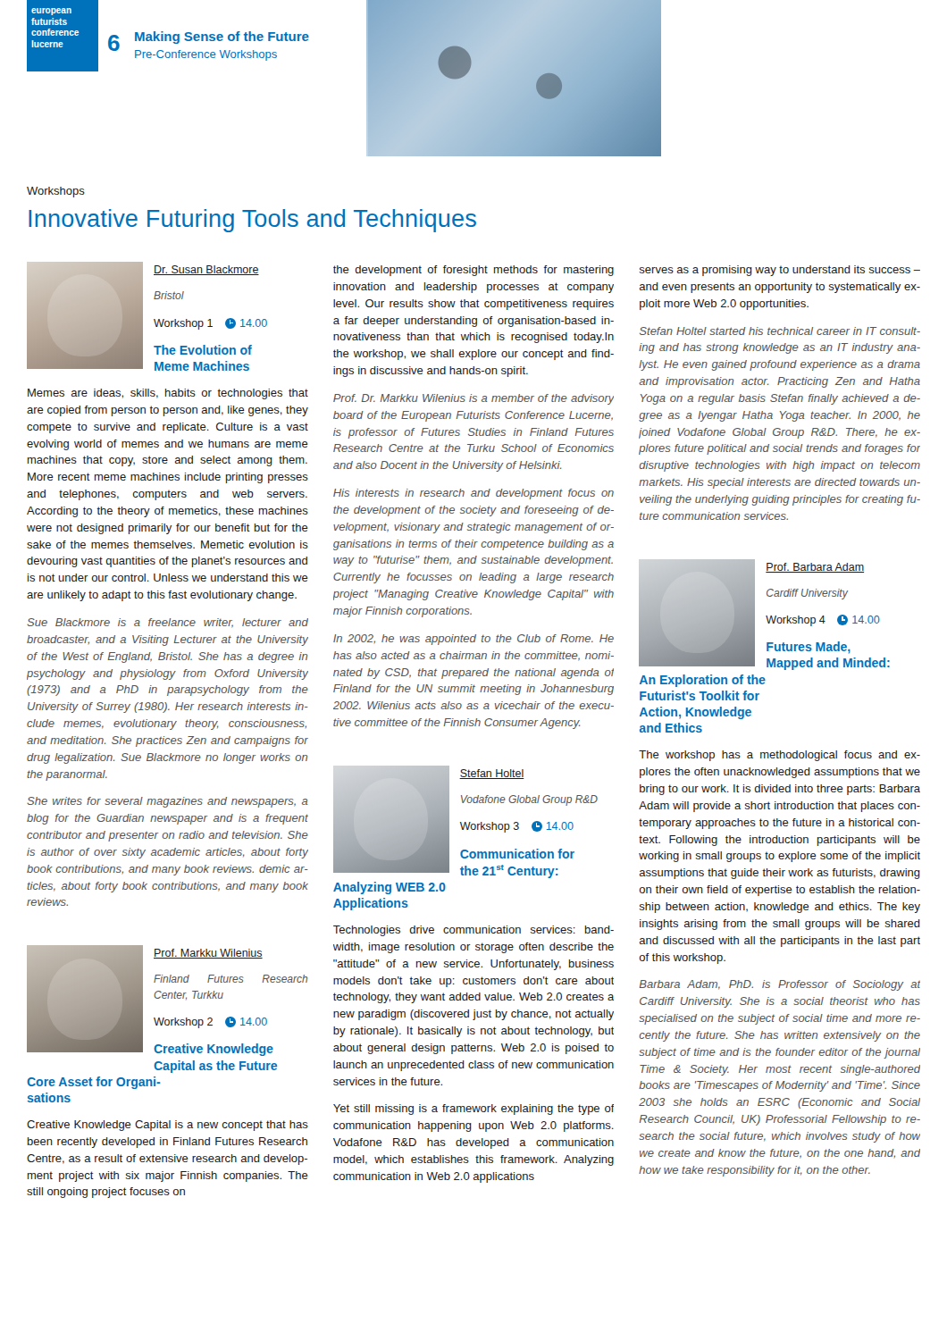european futurists conference lucerne
6
Making Sense of the Future Pre-Conference Workshops
Workshops
Innovative Futuring Tools and Techniques
Dr. Susan Blackmore
Bristol
Workshop 1 14.00
The Evolution of
Meme Machines
Memes are ideas, skills, habits or technologies that are copied from person to person and, like genes, they compete to survive and replicate. Culture is a vast evolving world of memes and we humans are meme machines that copy, store and select among them. More recent meme machines include printing presses and telephones, computers and web servers. According to the theory of memetics, these machines were not designed primarily for our benefit but for the sake of the memes themselves. Memetic evolution is devouring vast quantities of the planet's resources and is not under our control. Unless we understand this we are unlikely to adapt to this fast evolutionary change.
Sue Blackmore is a freelance writer, lecturer and broadcaster, and a Visiting Lecturer at the University of the West of England, Bristol. She has a degree in psychology and physiology from Oxford University (1973) and a PhD in parapsychology from the University of Surrey (1980). Her research interests include memes, evolutionary theory, consciousness, and meditation. She practices Zen and campaigns for drug legalization. Sue Blackmore no longer works on the paranormal.
She writes for several magazines and newspapers, a blog for the Guardian newspaper and is a frequent contributor and presenter on radio and television. She is author of over sixty academic articles, about forty book contributions, and many book reviews. demic articles, about forty book contributions, and many book reviews.
Prof. Markku Wilenius
Finland Futures Research Center, Turkku
Workshop 2 14.00
Creative Knowledge
Capital as the Future
Core Asset for Organi-
sations
Creative Knowledge Capital is a new concept that has been recently developed in Finland Futures Research Centre, as a result of extensive research and development project with six major Finnish companies. The still ongoing project focuses on
the development of foresight methods for mastering innovation and leadership processes at company level. Our results show that competitiveness requires a far deeper understanding of organisation-based innovativeness than that which is recognised today.In the workshop, we shall explore our concept and findings in discussive and hands-on spirit.
Prof. Dr. Markku Wilenius is a member of the advisory board of the European Futurists Conference Lucerne, is professor of Futures Studies in Finland Futures Research Centre at the Turku School of Economics and also Docent in the University of Helsinki.
His interests in research and development focus on the development of the society and foreseeing of development, visionary and strategic management of organisations in terms of their competence building as a way to "futurise" them, and sustainable development. Currently he focusses on leading a large research project "Managing Creative Knowledge Capital" with major Finnish corporations.
In 2002, he was appointed to the Club of Rome. He has also acted as a chairman in the committee, nominated by CSD, that prepared the national agenda of Finland for the UN summit meeting in Johannesburg 2002. Wilenius acts also as a vicechair of the executive committee of the Finnish Consumer Agency.
Stefan Holtel
Vodafone Global Group R&D
Workshop 3 14.00
Communication for
the 21st Century:
Analyzing WEB 2.0
Applications
Technologies drive communication services: bandwidth, image resolution or storage often describe the "attitude" of a new service. Unfortunately, business models don't take up: customers don't care about technology, they want added value. Web 2.0 creates a new paradigm (discovered just by chance, not actually by rationale). It basically is not about technology, but about general design patterns. Web 2.0 is poised to launch an unprecedented class of new communication services in the future.
Yet still missing is a framework explaining the type of communication happening upon Web 2.0 platforms. Vodafone R&D has developed a communication model, which establishes this framework. Analyzing communication in Web 2.0 applications
serves as a promising way to understand its success – and even presents an opportunity to systematically exploit more Web 2.0 opportunities.
Stefan Holtel started his technical career in IT consulting and has strong knowledge as an IT industry analyst. He even gained profound experience as a drama and improvisation actor. Practicing Zen and Hatha Yoga on a regular basis Stefan finally achieved a degree as a Iyengar Hatha Yoga teacher. In 2000, he joined Vodafone Global Group R&D. There, he explores future political and social trends and forages for disruptive technologies with high impact on telecom markets. His special interests are directed towards unveiling the underlying guiding principles for creating future communication services.
Prof. Barbara Adam
Cardiff University
Workshop 4 14.00
Futures Made,
Mapped and Minded:
An Exploration of the
Futurist's Toolkit for
Action, Knowledge
and Ethics
The workshop has a methodological focus and explores the often unacknowledged assumptions that we bring to our work. It is divided into three parts: Barbara Adam will provide a short introduction that places contemporary approaches to the future in a historical context. Following the introduction participants will be working in small groups to explore some of the implicit assumptions that guide their work as futurists, drawing on their own field of expertise to establish the relationship between action, knowledge and ethics. The key insights arising from the small groups will be shared and discussed with all the participants in the last part of this workshop.
Barbara Adam, PhD. is Professor of Sociology at Cardiff University. She is a social theorist who has specialised on the subject of social time and more recently the future. She has written extensively on the subject of time and is the founder editor of the journal Time & Society. Her most recent single-authored books are 'Timescapes of Modernity' and 'Time'. Since 2003 she holds an ESRC (Economic and Social Research Council, UK) Professorial Fellowship to research the social future, which involves study of how we create and know the future, on the one hand, and how we take responsibility for it, on the other.